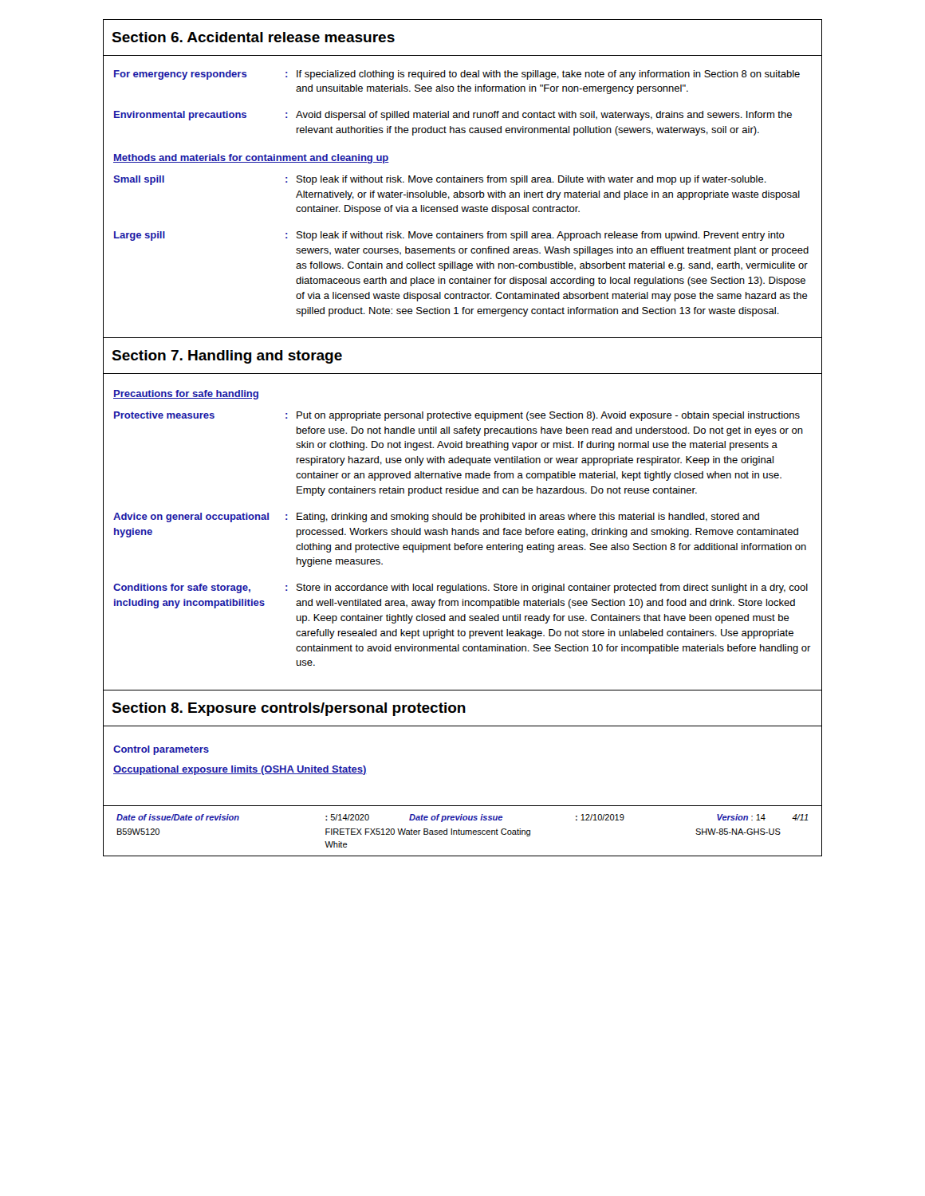Section 6. Accidental release measures
| For emergency responders | : | If specialized clothing is required to deal with the spillage, take note of any information in Section 8 on suitable and unsuitable materials. See also the information in "For non-emergency personnel". |
| Environmental precautions | : | Avoid dispersal of spilled material and runoff and contact with soil, waterways, drains and sewers. Inform the relevant authorities if the product has caused environmental pollution (sewers, waterways, soil or air). |
Methods and materials for containment and cleaning up
| Small spill | : | Stop leak if without risk. Move containers from spill area. Dilute with water and mop up if water-soluble. Alternatively, or if water-insoluble, absorb with an inert dry material and place in an appropriate waste disposal container. Dispose of via a licensed waste disposal contractor. |
| Large spill | : | Stop leak if without risk. Move containers from spill area. Approach release from upwind. Prevent entry into sewers, water courses, basements or confined areas. Wash spillages into an effluent treatment plant or proceed as follows. Contain and collect spillage with non-combustible, absorbent material e.g. sand, earth, vermiculite or diatomaceous earth and place in container for disposal according to local regulations (see Section 13). Dispose of via a licensed waste disposal contractor. Contaminated absorbent material may pose the same hazard as the spilled product. Note: see Section 1 for emergency contact information and Section 13 for waste disposal. |
Section 7. Handling and storage
Precautions for safe handling
| Protective measures | : | Put on appropriate personal protective equipment (see Section 8). Avoid exposure - obtain special instructions before use. Do not handle until all safety precautions have been read and understood. Do not get in eyes or on skin or clothing. Do not ingest. Avoid breathing vapor or mist. If during normal use the material presents a respiratory hazard, use only with adequate ventilation or wear appropriate respirator. Keep in the original container or an approved alternative made from a compatible material, kept tightly closed when not in use. Empty containers retain product residue and can be hazardous. Do not reuse container. |
| Advice on general occupational hygiene | : | Eating, drinking and smoking should be prohibited in areas where this material is handled, stored and processed. Workers should wash hands and face before eating, drinking and smoking. Remove contaminated clothing and protective equipment before entering eating areas. See also Section 8 for additional information on hygiene measures. |
| Conditions for safe storage, including any incompatibilities | : | Store in accordance with local regulations. Store in original container protected from direct sunlight in a dry, cool and well-ventilated area, away from incompatible materials (see Section 10) and food and drink. Store locked up. Keep container tightly closed and sealed until ready for use. Containers that have been opened must be carefully resealed and kept upright to prevent leakage. Do not store in unlabeled containers. Use appropriate containment to avoid environmental contamination. See Section 10 for incompatible materials before handling or use. |
Section 8. Exposure controls/personal protection
Control parameters
Occupational exposure limits (OSHA United States)
| Date of issue/Date of revision | : 5/14/2020 | Date of previous issue | : 12/10/2019 | Version : 14 | 4/11 |
| B59W5120 | FIRETEX FX5120 Water Based Intumescent Coating White | SHW-85-NA-GHS-US |